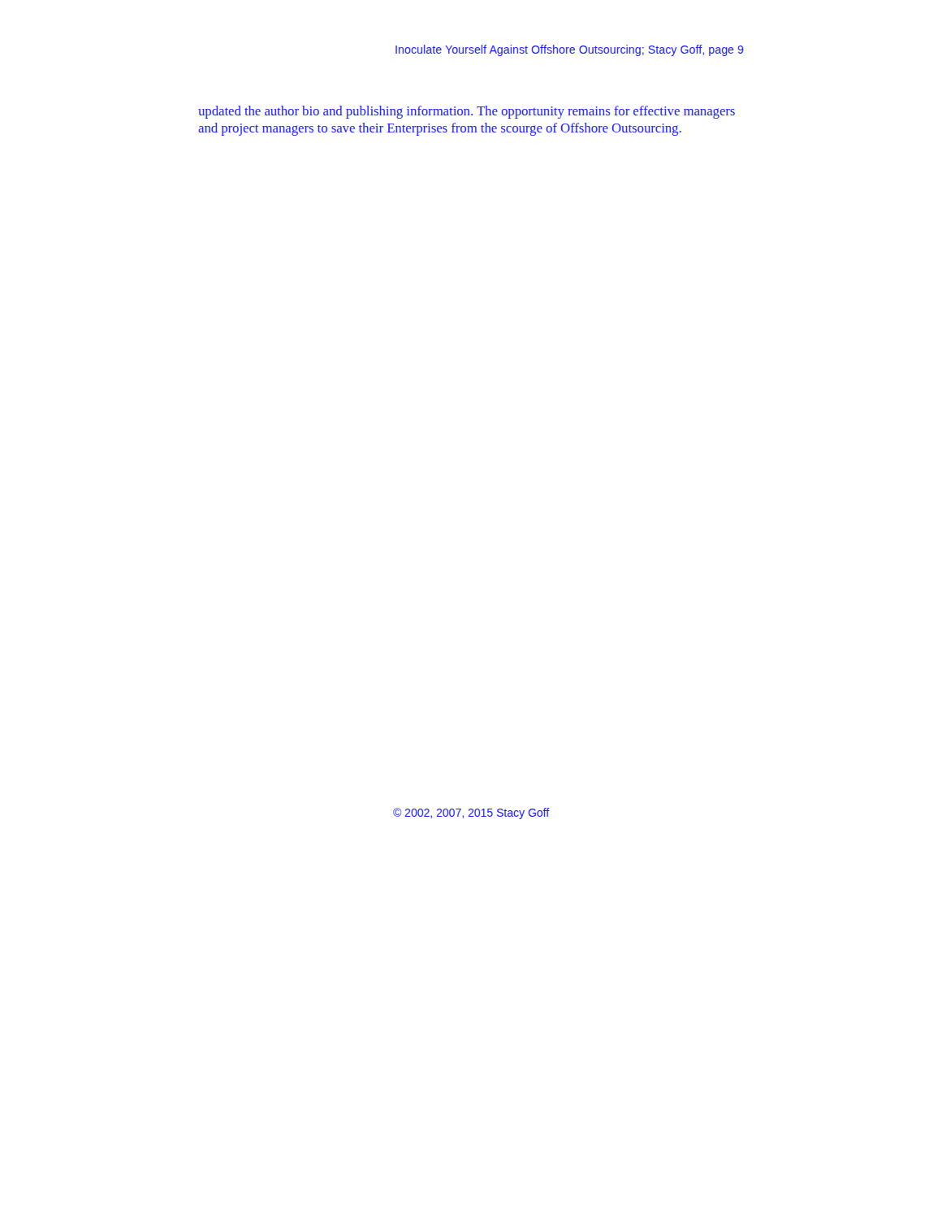Inoculate Yourself Against Offshore Outsourcing; Stacy Goff, page 9
updated the author bio and publishing information. The opportunity remains for effective managers and project managers to save their Enterprises from the scourge of Offshore Outsourcing.
© 2002, 2007, 2015 Stacy Goff